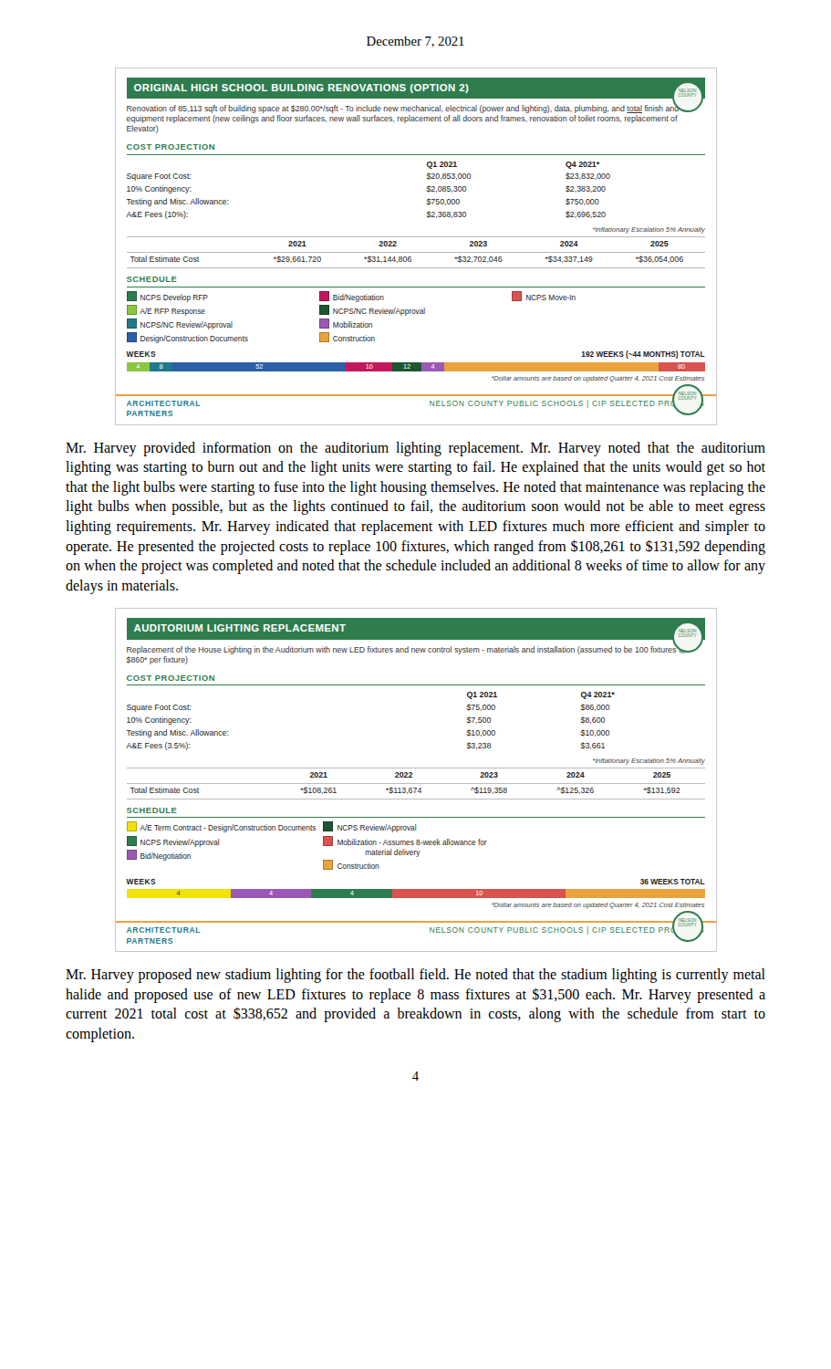December 7, 2021
NELSON
COUNTY
Original High School Building Renovations (Option 2)
Renovation of 85,113 sqft of building space at $280.00*/sqft - To include new mechanical, electrical (power and lighting), data, plumbing, and total finish and equipment replacement (new ceilings and floor surfaces, new wall surfaces, replacement of all doors and frames, renovation of toilet rooms, replacement of Elevator)
Cost Projection
| | Q1 2021 | Q4 2021* |
| --- | --- | --- |
| Square Foot Cost: | $20,853,000 | $23,832,000 |
| 10% Contingency: | $2,085,300 | $2,383,200 |
| Testing and Misc. Allowance: | $750,000 | $750,000 |
| A&E Fees (10%): | $2,368,830 | $2,696,520 |
*Inflationary Escalation 5% Annually
| | 2021 | 2022 | 2023 | 2024 | 2025 |
| --- | --- | --- | --- | --- | --- |
| Total Estimate Cost | *$29,661,720 | *$31,144,806 | *$32,702,046 | *$34,337,149 | *$36,054,006 |
Schedule
NCPS Develop RFP
A/E RFP Response
NCPS/NC Review/Approval
Design/Construction Documents
Bid/Negotiation
NCPS/NC Review/Approval
Mobilization
Construction
NCPS Move-In
WEEKS 192 WEEKS (~44 MONTHS) TOTAL
4 8 52 10 12 4 80
*Dollar amounts are based on updated Quarter 4, 2021 Cost Estimates
ARCHITECTURAL
PARTNERS
NELSON COUNTY PUBLIC SCHOOLS | CIP SELECTED PROJECTS
NELSON
COUNTY
Mr. Harvey provided information on the auditorium lighting replacement. Mr. Harvey noted that the auditorium lighting was starting to burn out and the light units were starting to fail. He explained that the units would get so hot that the light bulbs were starting to fuse into the light housing themselves. He noted that maintenance was replacing the light bulbs when possible, but as the lights continued to fail, the auditorium soon would not be able to meet egress lighting requirements. Mr. Harvey indicated that replacement with LED fixtures much more efficient and simpler to operate. He presented the projected costs to replace 100 fixtures, which ranged from $108,261 to $131,592 depending on when the project was completed and noted that the schedule included an additional 8 weeks of time to allow for any delays in materials.
NELSON
COUNTY
Auditorium Lighting Replacement
Replacement of the House Lighting in the Auditorium with new LED fixtures and new control system - materials and installation (assumed to be 100 fixtures @ $860* per fixture)
Cost Projection
| | Q1 2021 | Q4 2021* |
| --- | --- | --- |
| Square Foot Cost: | $75,000 | $86,000 |
| 10% Contingency: | $7,500 | $8,600 |
| Testing and Misc. Allowance: | $10,000 | $10,000 |
| A&E Fees (3.5%): | $3,238 | $3,661 |
*Inflationary Escalation 5% Annually
| | 2021 | 2022 | 2023 | 2024 | 2025 |
| --- | --- | --- | --- | --- | --- |
| Total Estimate Cost | *$108,261 | *$113,674 | ^$119,358 | ^$125,326 | *$131,592 |
Schedule
A/E Term Contract - Design/Construction Documents
NCPS Review/Approval
Bid/Negotiation
NCPS Review/Approval
Mobilization - Assumes 8-week allowance for
material delivery
Construction
WEEKS 36 WEEKS TOTAL
4 4 4 10
*Dollar amounts are based on updated Quarter 4, 2021 Cost Estimates
ARCHITECTURAL
PARTNERS
NELSON COUNTY PUBLIC SCHOOLS | CIP SELECTED PROJECTS
NELSON
COUNTY
Mr. Harvey proposed new stadium lighting for the football field. He noted that the stadium lighting is currently metal halide and proposed use of new LED fixtures to replace 8 mass fixtures at $31,500 each. Mr. Harvey presented a current 2021 total cost at $338,652 and provided a breakdown in costs, along with the schedule from start to completion.
4